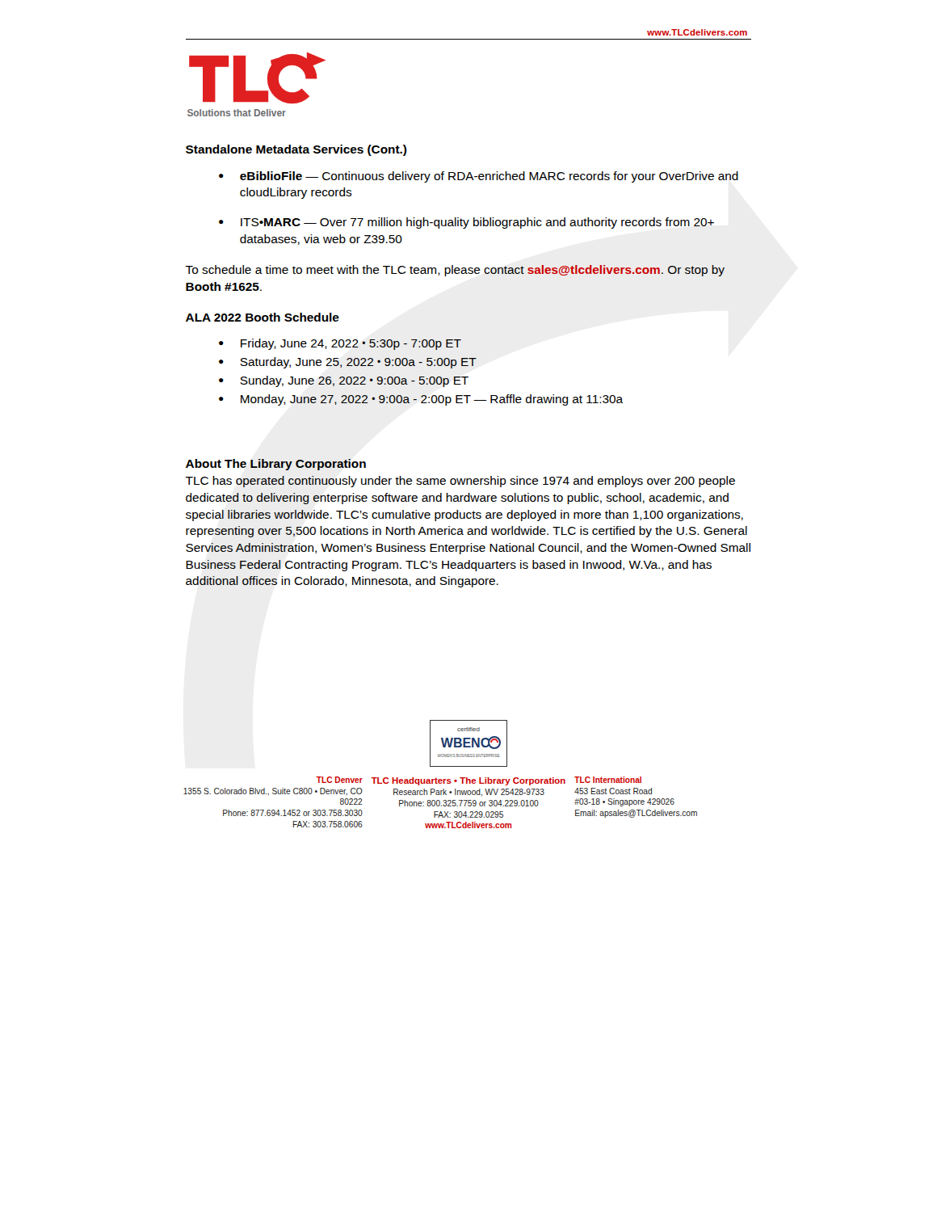www.TLCdelivers.com
Solutions that Deliver
Standalone Metadata Services (Cont.)
eBiblioFile — Continuous delivery of RDA-enriched MARC records for your OverDrive and cloudLibrary records
ITS•MARC — Over 77 million high-quality bibliographic and authority records from 20+ databases, via web or Z39.50
To schedule a time to meet with the TLC team, please contact sales@tlcdelivers.com. Or stop by Booth #1625.
ALA 2022 Booth Schedule
Friday, June 24, 2022 • 5:30p - 7:00p ET
Saturday, June 25, 2022 • 9:00a - 5:00p ET
Sunday, June 26, 2022 • 9:00a - 5:00p ET
Monday, June 27, 2022 • 9:00a - 2:00p ET — Raffle drawing at 11:30a
About The Library Corporation
TLC has operated continuously under the same ownership since 1974 and employs over 200 people dedicated to delivering enterprise software and hardware solutions to public, school, academic, and special libraries worldwide. TLC’s cumulative products are deployed in more than 1,100 organizations, representing over 5,500 locations in North America and worldwide. TLC is certified by the U.S. General Services Administration, Women’s Business Enterprise National Council, and the Women-Owned Small Business Federal Contracting Program. TLC’s Headquarters is based in Inwood, W.Va., and has additional offices in Colorado, Minnesota, and Singapore.
certified WBENC WOMEN'S BUSINESS ENTERPRISE
TLC Denver
1355 S. Colorado Blvd., Suite C800 • Denver, CO 80222
Phone: 877.694.1452 or 303.758.3030
FAX: 303.758.0606
TLC Headquarters • The Library Corporation
Research Park • Inwood, WV 25428-9733
Phone: 800.325.7759 or 304.229.0100
FAX: 304.229.0295
www.TLCdelivers.com
TLC International
453 East Coast Road
#03-18 • Singapore 429026
Email: apsales@TLCdelivers.com